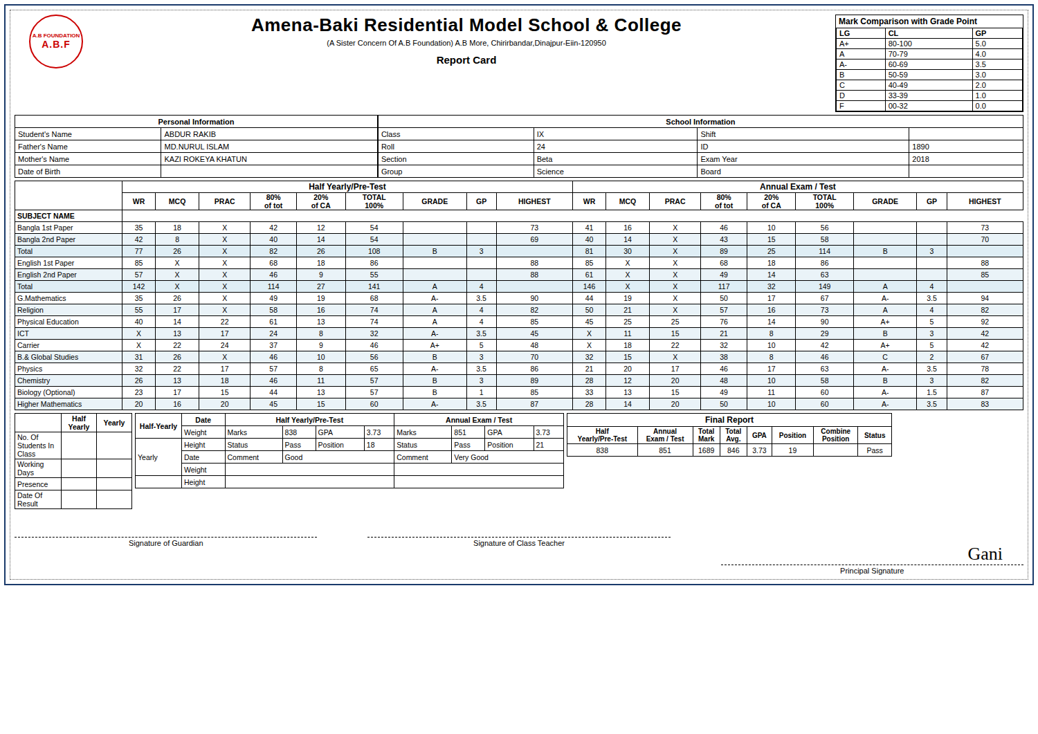A.B FOUNDATION
A.B.F
Amena-Baki Residential Model School & College
(A Sister Concern Of A.B Foundation) A.B More, Chirirbandar,Dinajpur-Eiin-120950
Report Card
Mark Comparison with Grade Point
| LG | CL | GP |
| --- | --- | --- |
| A+ | 80-100 | 5.0 |
| A | 70-79 | 4.0 |
| A- | 60-69 | 3.5 |
| B | 50-59 | 3.0 |
| C | 40-49 | 2.0 |
| D | 33-39 | 1.0 |
| F | 00-32 | 0.0 |
| Personal Information |
| --- |
| Student's Name | ABDUR RAKIB |
| Father's Name | MD.NURUL ISLAM |
| Mother's Name | KAZI ROKEYA KHATUN |
| Date of Birth | |
| School Information |
| --- |
| Class | IX | Shift | |
| Roll | 24 | ID | 1890 |
| Section | Beta | Exam Year | 2018 |
| Group | Science | Board | |
| | Half Yearly/Pre-Test | Annual Exam / Test |
| --- | --- | --- |
| WR | MCQ | PRAC | 80% of tot | 20% of CA | TOTAL 100% | GRADE | GP | HIGHEST | WR | MCQ | PRAC | 80% of tot | 20% of CA | TOTAL 100% | GRADE | GP | HIGHEST |
| SUBJECT NAME | |
| Bangla 1st Paper | 35 | 18 | X | 42 | 12 | 54 | | | 73 | 41 | 16 | X | 46 | 10 | 56 | | | 73 |
| Bangla 2nd Paper | 42 | 8 | X | 40 | 14 | 54 | | | 69 | 40 | 14 | X | 43 | 15 | 58 | | | 70 |
| Total | 77 | 26 | X | 82 | 26 | 108 | B | 3 | | 81 | 30 | X | 89 | 25 | 114 | B | 3 | |
| English 1st Paper | 85 | X | X | 68 | 18 | 86 | | | 88 | 85 | X | X | 68 | 18 | 86 | | | 88 |
| English 2nd Paper | 57 | X | X | 46 | 9 | 55 | | | 88 | 61 | X | X | 49 | 14 | 63 | | | 85 |
| Total | 142 | X | X | 114 | 27 | 141 | A | 4 | | 146 | X | X | 117 | 32 | 149 | A | 4 | |
| G.Mathematics | 35 | 26 | X | 49 | 19 | 68 | A- | 3.5 | 90 | 44 | 19 | X | 50 | 17 | 67 | A- | 3.5 | 94 |
| Religion | 55 | 17 | X | 58 | 16 | 74 | A | 4 | 82 | 50 | 21 | X | 57 | 16 | 73 | A | 4 | 82 |
| Physical Education | 40 | 14 | 22 | 61 | 13 | 74 | A | 4 | 85 | 45 | 25 | 25 | 76 | 14 | 90 | A+ | 5 | 92 |
| ICT | X | 13 | 17 | 24 | 8 | 32 | A- | 3.5 | 45 | X | 11 | 15 | 21 | 8 | 29 | B | 3 | 42 |
| Carrier | X | 22 | 24 | 37 | 9 | 46 | A+ | 5 | 48 | X | 18 | 22 | 32 | 10 | 42 | A+ | 5 | 42 |
| B.& Global Studies | 31 | 26 | X | 46 | 10 | 56 | B | 3 | 70 | 32 | 15 | X | 38 | 8 | 46 | C | 2 | 67 |
| Physics | 32 | 22 | 17 | 57 | 8 | 65 | A- | 3.5 | 86 | 21 | 20 | 17 | 46 | 17 | 63 | A- | 3.5 | 78 |
| Chemistry | 26 | 13 | 18 | 46 | 11 | 57 | B | 3 | 89 | 28 | 12 | 20 | 48 | 10 | 58 | B | 3 | 82 |
| Biology (Optional) | 23 | 17 | 15 | 44 | 13 | 57 | B | 1 | 85 | 33 | 13 | 15 | 49 | 11 | 60 | A- | 1.5 | 87 |
| Higher Mathematics | 20 | 16 | 20 | 45 | 15 | 60 | A- | 3.5 | 87 | 28 | 14 | 20 | 50 | 10 | 60 | A- | 3.5 | 83 |
| | Half Yearly | Yearly |
| --- | --- | --- |
| No. Of Students In Class | | |
| Working Days | | |
| Presence | | |
| Date Of Result | | |
| Half-Yearly | Date | Half Yearly/Pre-Test | Annual Exam / Test |
| --- | --- | --- | --- |
| Weight | Marks | 838 | GPA | 3.73 | Marks | 851 | GPA | 3.73 |
| Yearly | Height | Status | Pass | Position | 18 | Status | Pass | Position | 21 |
| Date | Comment | Good | Comment | Very Good |
| Weight | | |
| | Height | | |
Final Report
| Half Yearly/Pre-Test | Annual Exam / Test | Total Mark | Total Avg. | GPA | Position | Combine Position | Status |
| --- | --- | --- | --- | --- | --- | --- | --- |
| 838 | 851 | 1689 | 846 | 3.73 | 19 | | Pass |
Signature of Guardian
Signature of Class Teacher
Gani
Principal Signature